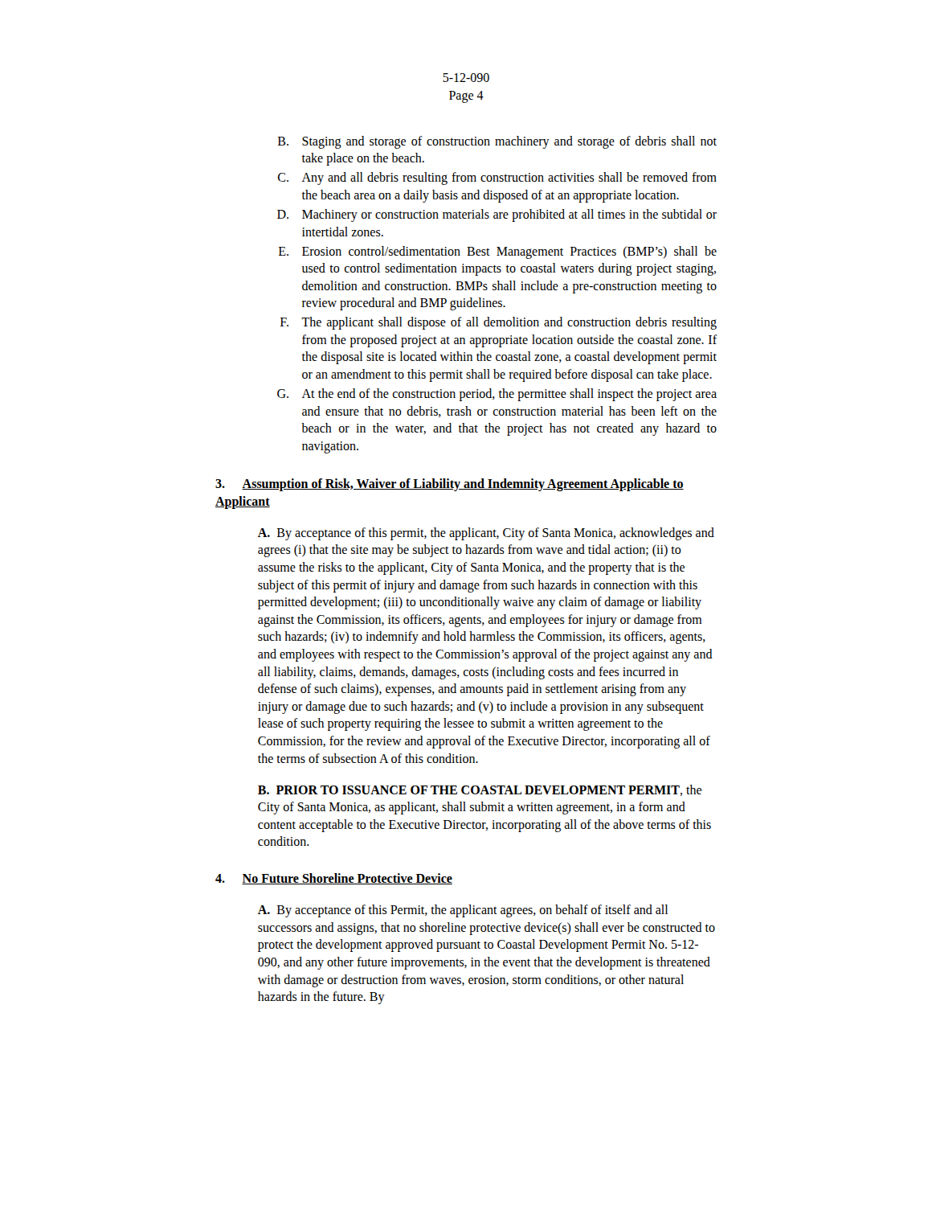5-12-090
Page 4
Staging and storage of construction machinery and storage of debris shall not take place on the beach.
Any and all debris resulting from construction activities shall be removed from the beach area on a daily basis and disposed of at an appropriate location.
Machinery or construction materials are prohibited at all times in the subtidal or intertidal zones.
Erosion control/sedimentation Best Management Practices (BMP’s) shall be used to control sedimentation impacts to coastal waters during project staging, demolition and construction. BMPs shall include a pre-construction meeting to review procedural and BMP guidelines.
The applicant shall dispose of all demolition and construction debris resulting from the proposed project at an appropriate location outside the coastal zone. If the disposal site is located within the coastal zone, a coastal development permit or an amendment to this permit shall be required before disposal can take place.
At the end of the construction period, the permittee shall inspect the project area and ensure that no debris, trash or construction material has been left on the beach or in the water, and that the project has not created any hazard to navigation.
3. Assumption of Risk, Waiver of Liability and Indemnity Agreement Applicable to Applicant
A. By acceptance of this permit, the applicant, City of Santa Monica, acknowledges and agrees (i) that the site may be subject to hazards from wave and tidal action; (ii) to assume the risks to the applicant, City of Santa Monica, and the property that is the subject of this permit of injury and damage from such hazards in connection with this permitted development; (iii) to unconditionally waive any claim of damage or liability against the Commission, its officers, agents, and employees for injury or damage from such hazards; (iv) to indemnify and hold harmless the Commission, its officers, agents, and employees with respect to the Commission’s approval of the project against any and all liability, claims, demands, damages, costs (including costs and fees incurred in defense of such claims), expenses, and amounts paid in settlement arising from any injury or damage due to such hazards; and (v) to include a provision in any subsequent lease of such property requiring the lessee to submit a written agreement to the Commission, for the review and approval of the Executive Director, incorporating all of the terms of subsection A of this condition.
B. PRIOR TO ISSUANCE OF THE COASTAL DEVELOPMENT PERMIT, the City of Santa Monica, as applicant, shall submit a written agreement, in a form and content acceptable to the Executive Director, incorporating all of the above terms of this condition.
4. No Future Shoreline Protective Device
A. By acceptance of this Permit, the applicant agrees, on behalf of itself and all successors and assigns, that no shoreline protective device(s) shall ever be constructed to protect the development approved pursuant to Coastal Development Permit No. 5-12-090, and any other future improvements, in the event that the development is threatened with damage or destruction from waves, erosion, storm conditions, or other natural hazards in the future. By